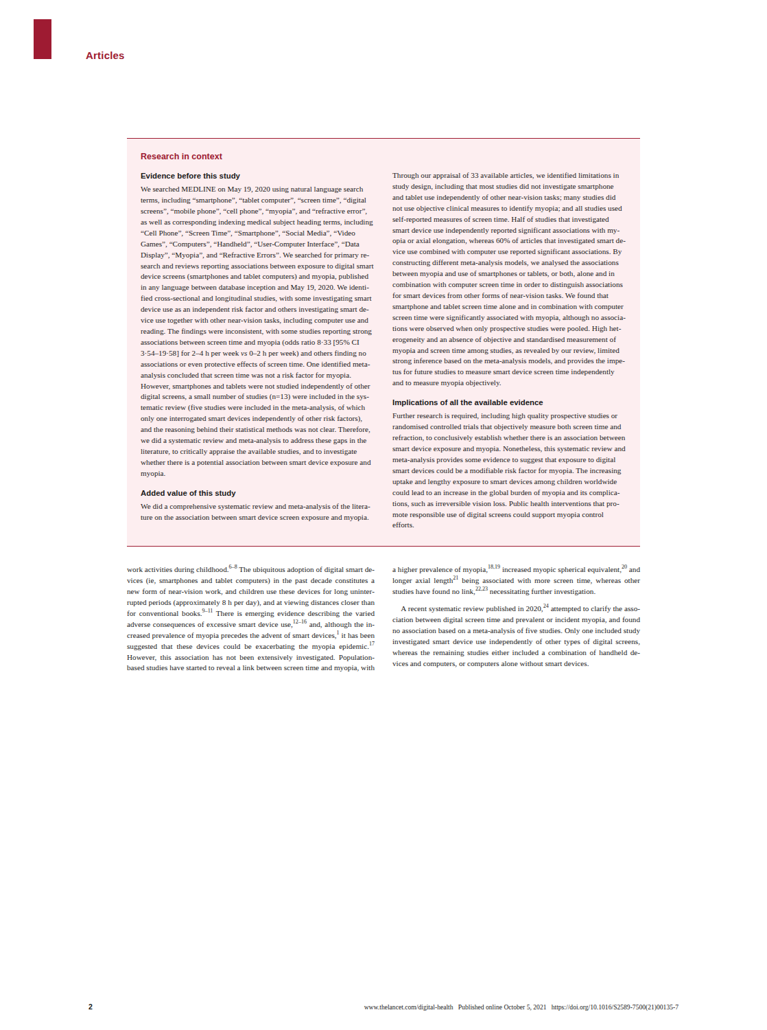Articles
Research in context
Evidence before this study
We searched MEDLINE on May 19, 2020 using natural language search terms, including “smartphone”, “tablet computer”, “screen time”, “digital screens”, “mobile phone”, “cell phone”, “myopia”, and “refractive error”, as well as corresponding indexing medical subject heading terms, including “Cell Phone”, “Screen Time”, “Smartphone”, “Social Media”, “Video Games”, “Computers”, “Handheld”, “User-Computer Interface”, “Data Display”, “Myopia”, and “Refractive Errors”. We searched for primary research and reviews reporting associations between exposure to digital smart device screens (smartphones and tablet computers) and myopia, published in any language between database inception and May 19, 2020. We identified cross-sectional and longitudinal studies, with some investigating smart device use as an independent risk factor and others investigating smart device use together with other near-vision tasks, including computer use and reading. The findings were inconsistent, with some studies reporting strong associations between screen time and myopia (odds ratio 8·33 [95% CI 3·54–19·58] for 2–4 h per week vs 0–2 h per week) and others finding no associations or even protective effects of screen time. One identified meta-analysis concluded that screen time was not a risk factor for myopia. However, smartphones and tablets were not studied independently of other digital screens, a small number of studies (n=13) were included in the systematic review (five studies were included in the meta-analysis, of which only one interrogated smart devices independently of other risk factors), and the reasoning behind their statistical methods was not clear. Therefore, we did a systematic review and meta-analysis to address these gaps in the literature, to critically appraise the available studies, and to investigate whether there is a potential association between smart device exposure and myopia.
Added value of this study
We did a comprehensive systematic review and meta-analysis of the literature on the association between smart device screen exposure and myopia. Through our appraisal of 33 available articles, we identified limitations in study design, including that most studies did not investigate smartphone and tablet use independently of other near-vision tasks; many studies did not use objective clinical measures to identify myopia; and all studies used self-reported measures of screen time. Half of studies that investigated smart device use independently reported significant associations with myopia or axial elongation, whereas 60% of articles that investigated smart device use combined with computer use reported significant associations. By constructing different meta-analysis models, we analysed the associations between myopia and use of smartphones or tablets, or both, alone and in combination with computer screen time in order to distinguish associations for smart devices from other forms of near-vision tasks. We found that smartphone and tablet screen time alone and in combination with computer screen time were significantly associated with myopia, although no associations were observed when only prospective studies were pooled. High heterogeneity and an absence of objective and standardised measurement of myopia and screen time among studies, as revealed by our review, limited strong inference based on the meta-analysis models, and provides the impetus for future studies to measure smart device screen time independently and to measure myopia objectively.
Implications of all the available evidence
Further research is required, including high quality prospective studies or randomised controlled trials that objectively measure both screen time and refraction, to conclusively establish whether there is an association between smart device exposure and myopia. Nonetheless, this systematic review and meta-analysis provides some evidence to suggest that exposure to digital smart devices could be a modifiable risk factor for myopia. The increasing uptake and lengthy exposure to smart devices among children worldwide could lead to an increase in the global burden of myopia and its complications, such as irreversible vision loss. Public health interventions that promote responsible use of digital screens could support myopia control efforts.
work activities during childhood.6–8 The ubiquitous adoption of digital smart devices (ie, smartphones and tablet computers) in the past decade constitutes a new form of near-vision work, and children use these devices for long uninterrupted periods (approximately 8 h per day), and at viewing distances closer than for conventional books.9–11 There is emerging evidence describing the varied adverse consequences of excessive smart device use,12–16 and, although the increased prevalence of myopia precedes the advent of smart devices,1 it has been suggested that these devices could be exacerbating the myopia epidemic.17 However, this association has not been extensively investigated. Population-based studies have started to reveal a link between screen time and myopia, with a higher prevalence of myopia,18,19 increased myopic spherical equivalent,20 and longer axial length21 being associated with more screen time, whereas other studies have found no link,22,23 necessitating further investigation.
A recent systematic review published in 2020,24 attempted to clarify the association between digital screen time and prevalent or incident myopia, and found no association based on a meta-analysis of five studies. Only one included study investigated smart device use independently of other types of digital screens, whereas the remaining studies either included a combination of handheld devices and computers, or computers alone without smart devices.
2
www.thelancet.com/digital-health Published online October 5, 2021 https://doi.org/10.1016/S2589-7500(21)00135-7